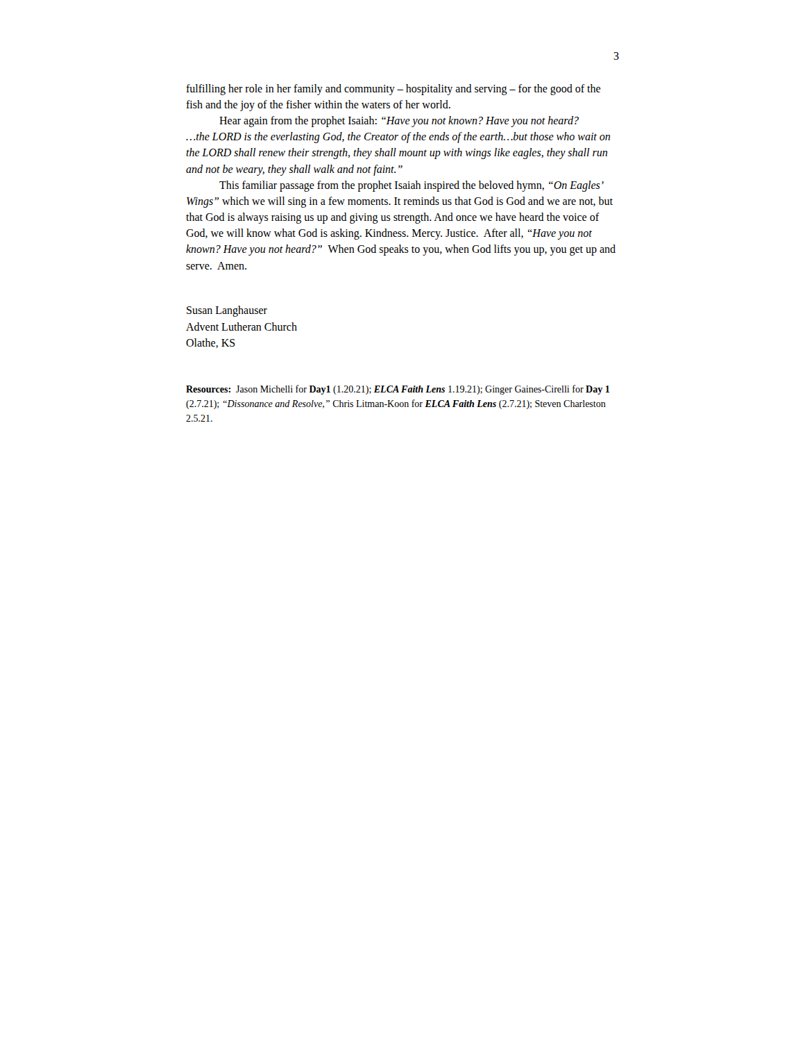3
fulfilling her role in her family and community – hospitality and serving – for the good of the fish and the joy of the fisher within the waters of her world.
Hear again from the prophet Isaiah: “Have you not known? Have you not heard?
…the LORD is the everlasting God, the Creator of the ends of the earth…but those who wait on the LORD shall renew their strength, they shall mount up with wings like eagles, they shall run and not be weary, they shall walk and not faint.”
This familiar passage from the prophet Isaiah inspired the beloved hymn, “On Eagles’ Wings” which we will sing in a few moments. It reminds us that God is God and we are not, but that God is always raising us up and giving us strength. And once we have heard the voice of God, we will know what God is asking. Kindness. Mercy. Justice. After all, “Have you not known? Have you not heard?” When God speaks to you, when God lifts you up, you get up and serve. Amen.
Susan Langhauser
Advent Lutheran Church
Olathe, KS
Resources: Jason Michelli for Day1 (1.20.21); ELCA Faith Lens 1.19.21); Ginger Gaines-Cirelli for Day 1 (2.7.21); “Dissonance and Resolve,” Chris Litman-Koon for ELCA Faith Lens (2.7.21); Steven Charleston 2.5.21.